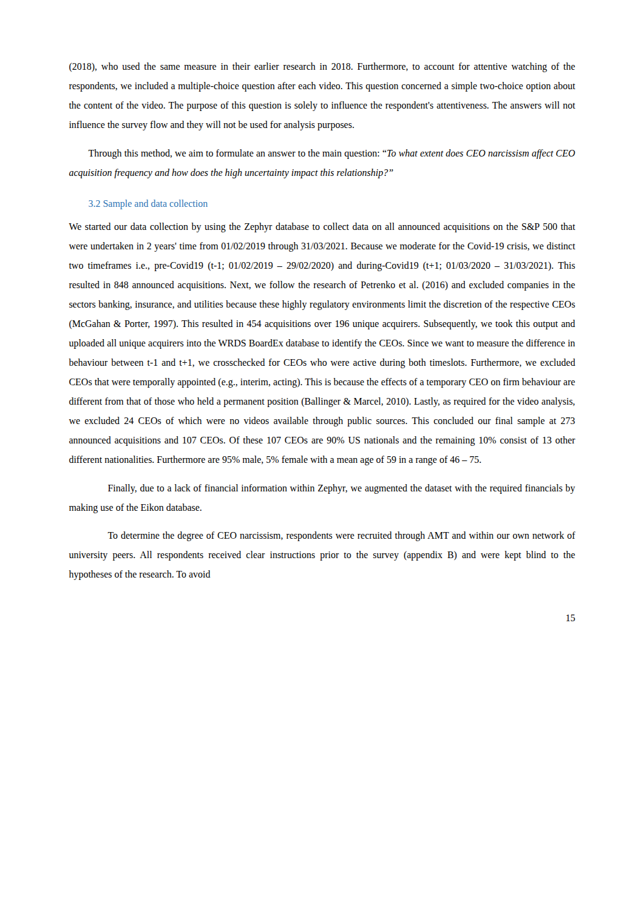(2018), who used the same measure in their earlier research in 2018. Furthermore, to account for attentive watching of the respondents, we included a multiple-choice question after each video. This question concerned a simple two-choice option about the content of the video. The purpose of this question is solely to influence the respondent's attentiveness. The answers will not influence the survey flow and they will not be used for analysis purposes.
Through this method, we aim to formulate an answer to the main question: “To what extent does CEO narcissism affect CEO acquisition frequency and how does the high uncertainty impact this relationship?”
3.2 Sample and data collection
We started our data collection by using the Zephyr database to collect data on all announced acquisitions on the S&P 500 that were undertaken in 2 years' time from 01/02/2019 through 31/03/2021. Because we moderate for the Covid-19 crisis, we distinct two timeframes i.e., pre-Covid19 (t-1; 01/02/2019 – 29/02/2020) and during-Covid19 (t+1; 01/03/2020 – 31/03/2021). This resulted in 848 announced acquisitions. Next, we follow the research of Petrenko et al. (2016) and excluded companies in the sectors banking, insurance, and utilities because these highly regulatory environments limit the discretion of the respective CEOs (McGahan & Porter, 1997). This resulted in 454 acquisitions over 196 unique acquirers. Subsequently, we took this output and uploaded all unique acquirers into the WRDS BoardEx database to identify the CEOs. Since we want to measure the difference in behaviour between t-1 and t+1, we crosschecked for CEOs who were active during both timeslots. Furthermore, we excluded CEOs that were temporally appointed (e.g., interim, acting). This is because the effects of a temporary CEO on firm behaviour are different from that of those who held a permanent position (Ballinger & Marcel, 2010). Lastly, as required for the video analysis, we excluded 24 CEOs of which were no videos available through public sources. This concluded our final sample at 273 announced acquisitions and 107 CEOs. Of these 107 CEOs are 90% US nationals and the remaining 10% consist of 13 other different nationalities. Furthermore are 95% male, 5% female with a mean age of 59 in a range of 46 – 75.
Finally, due to a lack of financial information within Zephyr, we augmented the dataset with the required financials by making use of the Eikon database.
To determine the degree of CEO narcissism, respondents were recruited through AMT and within our own network of university peers. All respondents received clear instructions prior to the survey (appendix B) and were kept blind to the hypotheses of the research. To avoid
15